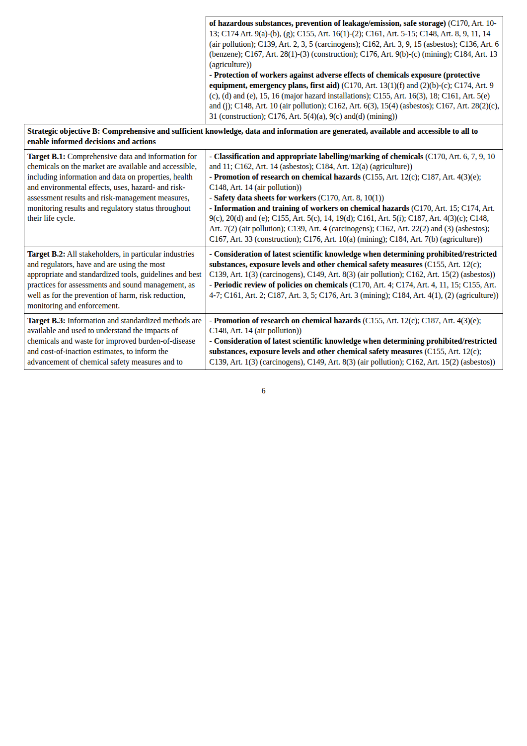| | of hazardous substances, prevention of leakage/emission, safe storage) (C170, Art. 10-13; C174 Art. 9(a)-(b), (g); C155, Art. 16(1)-(2); C161, Art. 5-15; C148, Art. 8, 9, 11, 14 (air pollution); C139, Art. 2, 3, 5 (carcinogens); C162, Art. 3, 9, 15 (asbestos); C136, Art. 6 (benzene); C167, Art. 28(1)-(3) (construction); C176, Art. 9(b)-(c) (mining); C184, Art. 13 (agriculture)) - Protection of workers against adverse effects of chemicals exposure (protective equipment, emergency plans, first aid) (C170, Art. 13(1)(f) and (2)(b)-(c); C174, Art. 9 (c), (d) and (e), 15, 16 (major hazard installations); C155, Art. 16(3), 18; C161, Art. 5(e) and (j); C148, Art. 10 (air pollution); C162, Art. 6(3), 15(4) (asbestos); C167, Art. 28(2)(c), 31 (construction); C176, Art. 5(4)(a), 9(c) and(d) (mining)) |
| Strategic objective B: Comprehensive and sufficient knowledge, data and information are generated, available and accessible to all to enable informed decisions and actions |
| Target B.1: Comprehensive data and information for chemicals on the market are available and accessible, including information and data on properties, health and environmental effects, uses, hazard- and risk-assessment results and risk-management measures, monitoring results and regulatory status throughout their life cycle. | - Classification and appropriate labelling/marking of chemicals (C170, Art. 6, 7, 9, 10 and 11; C162, Art. 14 (asbestos); C184, Art. 12(a) (agriculture)) - Promotion of research on chemical hazards (C155, Art. 12(c); C187, Art. 4(3)(e); C148, Art. 14 (air pollution)) - Safety data sheets for workers (C170, Art. 8, 10(1)) - Information and training of workers on chemical hazards (C170, Art. 15; C174, Art. 9(c), 20(d) and (e); C155, Art. 5(c), 14, 19(d); C161, Art. 5(i); C187, Art. 4(3)(c); C148, Art. 7(2) (air pollution); C139, Art. 4 (carcinogens); C162, Art. 22(2) and (3) (asbestos); C167, Art. 33 (construction); C176, Art. 10(a) (mining); C184, Art. 7(b) (agriculture)) |
| Target B.2: All stakeholders, in particular industries and regulators, have and are using the most appropriate and standardized tools, guidelines and best practices for assessments and sound management, as well as for the prevention of harm, risk reduction, monitoring and enforcement. | - Consideration of latest scientific knowledge when determining prohibited/restricted substances, exposure levels and other chemical safety measures (C155, Art. 12(c); C139, Art. 1(3) (carcinogens), C149, Art. 8(3) (air pollution); C162, Art. 15(2) (asbestos)) - Periodic review of policies on chemicals (C170, Art. 4; C174, Art. 4, 11, 15; C155, Art. 4-7; C161, Art. 2; C187, Art. 3, 5; C176, Art. 3 (mining); C184, Art. 4(1), (2) (agriculture)) |
| Target B.3: Information and standardized methods are available and used to understand the impacts of chemicals and waste for improved burden-of-disease and cost-of-inaction estimates, to inform the advancement of chemical safety measures and to | - Promotion of research on chemical hazards (C155, Art. 12(c); C187, Art. 4(3)(e); C148, Art. 14 (air pollution)) - Consideration of latest scientific knowledge when determining prohibited/restricted substances, exposure levels and other chemical safety measures (C155, Art. 12(c); C139, Art. 1(3) (carcinogens), C149, Art. 8(3) (air pollution); C162, Art. 15(2) (asbestos)) |
6